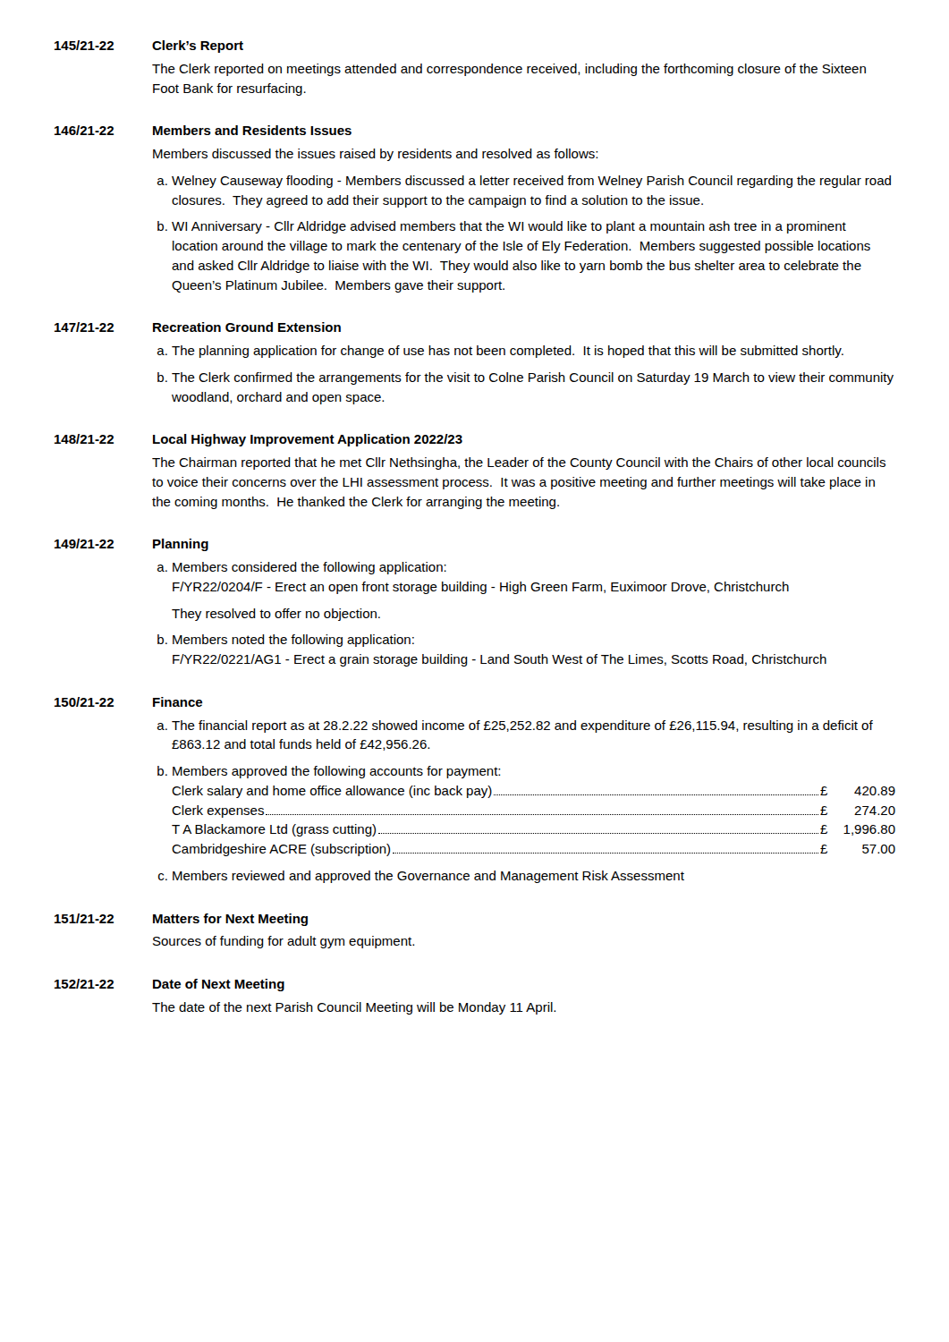145/21-22
Clerk’s Report
The Clerk reported on meetings attended and correspondence received, including the forthcoming closure of the Sixteen Foot Bank for resurfacing.
146/21-22
Members and Residents Issues
Members discussed the issues raised by residents and resolved as follows:
Welney Causeway flooding - Members discussed a letter received from Welney Parish Council regarding the regular road closures. They agreed to add their support to the campaign to find a solution to the issue.
WI Anniversary - Cllr Aldridge advised members that the WI would like to plant a mountain ash tree in a prominent location around the village to mark the centenary of the Isle of Ely Federation. Members suggested possible locations and asked Cllr Aldridge to liaise with the WI. They would also like to yarn bomb the bus shelter area to celebrate the Queen’s Platinum Jubilee. Members gave their support.
147/21-22
Recreation Ground Extension
The planning application for change of use has not been completed. It is hoped that this will be submitted shortly.
The Clerk confirmed the arrangements for the visit to Colne Parish Council on Saturday 19 March to view their community woodland, orchard and open space.
148/21-22
Local Highway Improvement Application 2022/23
The Chairman reported that he met Cllr Nethsingha, the Leader of the County Council with the Chairs of other local councils to voice their concerns over the LHI assessment process. It was a positive meeting and further meetings will take place in the coming months. He thanked the Clerk for arranging the meeting.
149/21-22
Planning
Members considered the following application:
F/YR22/0204/F - Erect an open front storage building - High Green Farm, Euximoor Drove, Christchurch
They resolved to offer no objection.
Members noted the following application:
F/YR22/0221/AG1 - Erect a grain storage building - Land South West of The Limes, Scotts Road, Christchurch
150/21-22
Finance
The financial report as at 28.2.22 showed income of £25,252.82 and expenditure of £26,115.94, resulting in a deficit of £863.12 and total funds held of £42,956.26.
Members approved the following accounts for payment:
Clerk salary and home office allowance (inc back pay) £ 420.89
Clerk expenses £ 274.20
T A Blackamore Ltd (grass cutting) £ 1,996.80
Cambridgeshire ACRE (subscription) £ 57.00
Members reviewed and approved the Governance and Management Risk Assessment
151/21-22
Matters for Next Meeting
Sources of funding for adult gym equipment.
152/21-22
Date of Next Meeting
The date of the next Parish Council Meeting will be Monday 11 April.